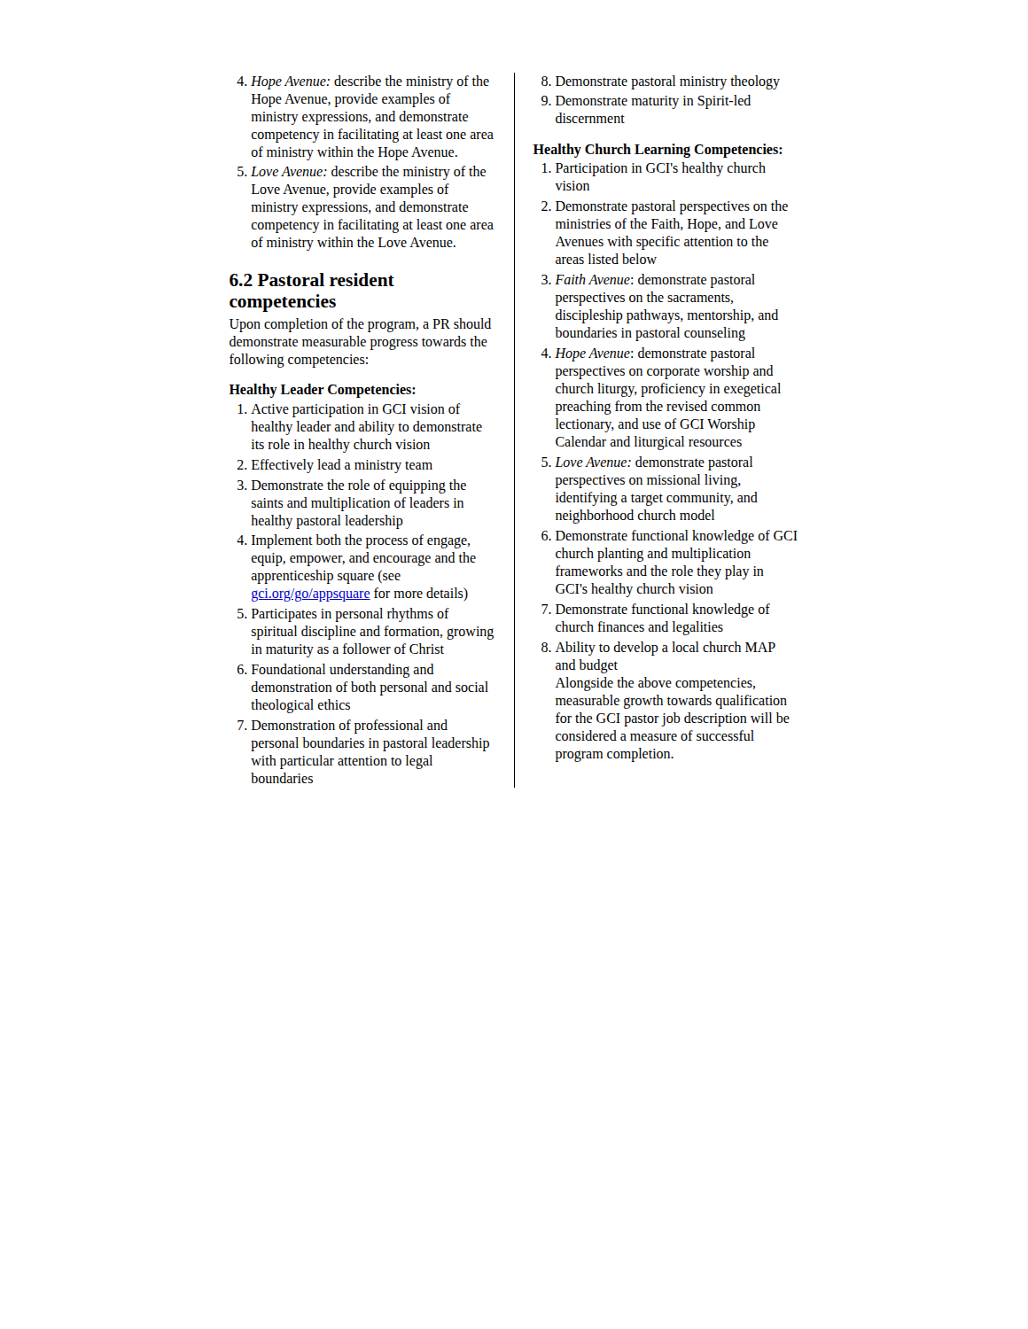Hope Avenue: describe the ministry of the Hope Avenue, provide examples of ministry expressions, and demonstrate competency in facilitating at least one area of ministry within the Hope Avenue.
Love Avenue: describe the ministry of the Love Avenue, provide examples of ministry expressions, and demonstrate competency in facilitating at least one area of ministry within the Love Avenue.
6.2 Pastoral resident competencies
Upon completion of the program, a PR should demonstrate measurable progress towards the following competencies:
Healthy Leader Competencies:
Active participation in GCI vision of healthy leader and ability to demonstrate its role in healthy church vision
Effectively lead a ministry team
Demonstrate the role of equipping the saints and multiplication of leaders in healthy pastoral leadership
Implement both the process of engage, equip, empower, and encourage and the apprenticeship square (see gci.org/go/appsquare for more details)
Participates in personal rhythms of spiritual discipline and formation, growing in maturity as a follower of Christ
Foundational understanding and demonstration of both personal and social theological ethics
Demonstration of professional and personal boundaries in pastoral leadership with particular attention to legal boundaries
Demonstrate pastoral ministry theology
Demonstrate maturity in Spirit-led discernment
Healthy Church Learning Competencies:
Participation in GCI's healthy church vision
Demonstrate pastoral perspectives on the ministries of the Faith, Hope, and Love Avenues with specific attention to the areas listed below
Faith Avenue: demonstrate pastoral perspectives on the sacraments, discipleship pathways, mentorship, and boundaries in pastoral counseling
Hope Avenue: demonstrate pastoral perspectives on corporate worship and church liturgy, proficiency in exegetical preaching from the revised common lectionary, and use of GCI Worship Calendar and liturgical resources
Love Avenue: demonstrate pastoral perspectives on missional living, identifying a target community, and neighborhood church model
Demonstrate functional knowledge of GCI church planting and multiplication frameworks and the role they play in GCI's healthy church vision
Demonstrate functional knowledge of church finances and legalities
Ability to develop a local church MAP and budget
Alongside the above competencies, measurable growth towards qualification for the GCI pastor job description will be considered a measure of successful program completion.